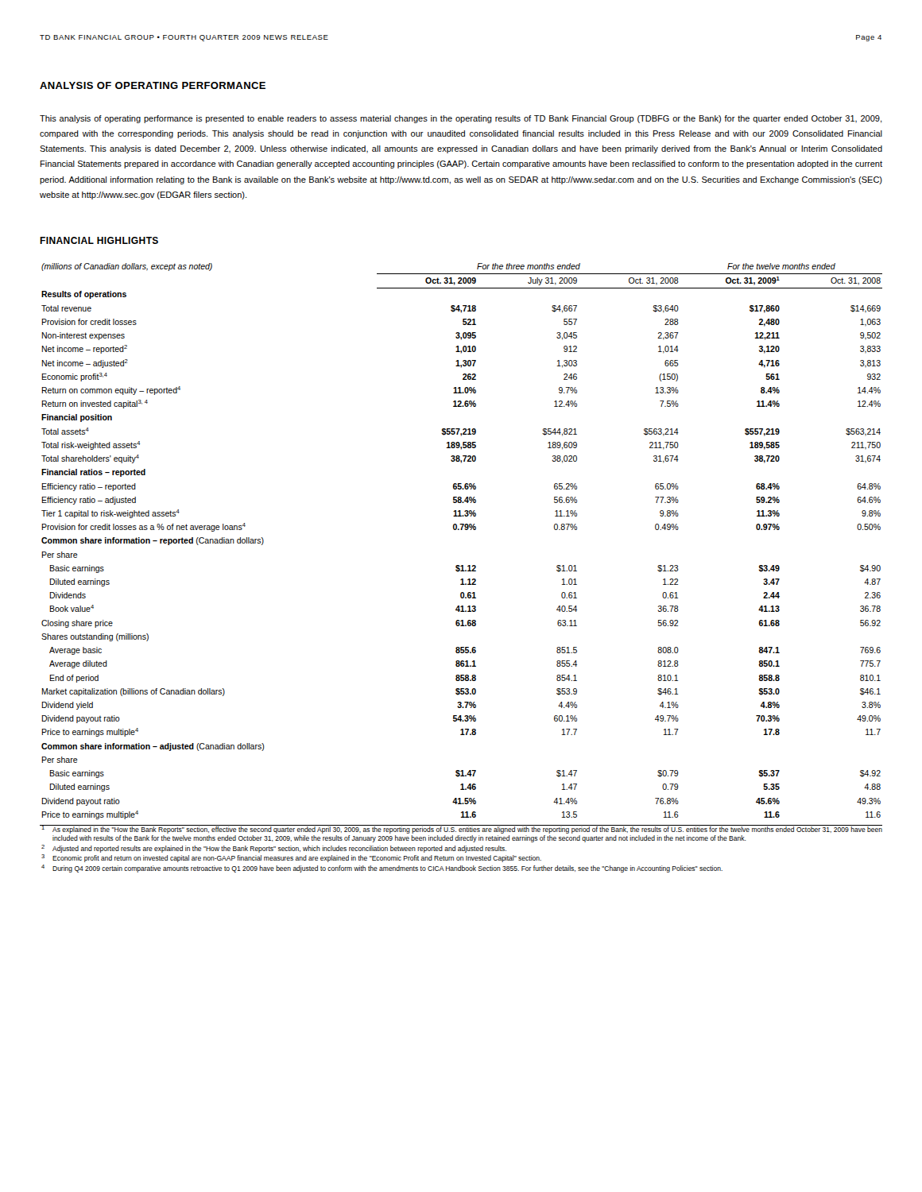TD BANK FINANCIAL GROUP • FOURTH QUARTER 2009 NEWS RELEASE
Page 4
ANALYSIS OF OPERATING PERFORMANCE
This analysis of operating performance is presented to enable readers to assess material changes in the operating results of TD Bank Financial Group (TDBFG or the Bank) for the quarter ended October 31, 2009, compared with the corresponding periods. This analysis should be read in conjunction with our unaudited consolidated financial results included in this Press Release and with our 2009 Consolidated Financial Statements. This analysis is dated December 2, 2009. Unless otherwise indicated, all amounts are expressed in Canadian dollars and have been primarily derived from the Bank's Annual or Interim Consolidated Financial Statements prepared in accordance with Canadian generally accepted accounting principles (GAAP). Certain comparative amounts have been reclassified to conform to the presentation adopted in the current period. Additional information relating to the Bank is available on the Bank's website at http://www.td.com, as well as on SEDAR at http://www.sedar.com and on the U.S. Securities and Exchange Commission's (SEC) website at http://www.sec.gov (EDGAR filers section).
FINANCIAL HIGHLIGHTS
| (millions of Canadian dollars, except as noted) | For the three months ended | For the twelve months ended |
| | Oct. 31, 2009 | July 31, 2009 | Oct. 31, 2008 | Oct. 31, 2009 1 | Oct. 31, 2008 |
| Results of operations | |
| Total revenue | $4,718 | $4,667 | $3,640 | $17,860 | $14,669 |
| Provision for credit losses | 521 | 557 | 288 | 2,480 | 1,063 |
| Non-interest expenses | 3,095 | 3,045 | 2,367 | 12,211 | 9,502 |
| Net income – reported 2 | 1,010 | 912 | 1,014 | 3,120 | 3,833 |
| Net income – adjusted 2 | 1,307 | 1,303 | 665 | 4,716 | 3,813 |
| Economic profit 3,4 | 262 | 246 | (150) | 561 | 932 |
| Return on common equity – reported 4 | 11.0% | 9.7% | 13.3% | 8.4% | 14.4% |
| Return on invested capital 3, 4 | 12.6% | 12.4% | 7.5% | 11.4% | 12.4% |
| Financial position | |
| Total assets 4 | $557,219 | $544,821 | $563,214 | $557,219 | $563,214 |
| Total risk-weighted assets 4 | 189,585 | 189,609 | 211,750 | 189,585 | 211,750 |
| Total shareholders' equity 4 | 38,720 | 38,020 | 31,674 | 38,720 | 31,674 |
| Financial ratios – reported | |
| Efficiency ratio – reported | 65.6% | 65.2% | 65.0% | 68.4% | 64.8% |
| Efficiency ratio – adjusted | 58.4% | 56.6% | 77.3% | 59.2% | 64.6% |
| Tier 1 capital to risk-weighted assets 4 | 11.3% | 11.1% | 9.8% | 11.3% | 9.8% |
| Provision for credit losses as a % of net average loans 4 | 0.79% | 0.87% | 0.49% | 0.97% | 0.50% |
| Common share information – reported (Canadian dollars) | |
| Per share | |
| Basic earnings | $1.12 | $1.01 | $1.23 | $3.49 | $4.90 |
| Diluted earnings | 1.12 | 1.01 | 1.22 | 3.47 | 4.87 |
| Dividends | 0.61 | 0.61 | 0.61 | 2.44 | 2.36 |
| Book value 4 | 41.13 | 40.54 | 36.78 | 41.13 | 36.78 |
| Closing share price | 61.68 | 63.11 | 56.92 | 61.68 | 56.92 |
| Shares outstanding (millions) | |
| Average basic | 855.6 | 851.5 | 808.0 | 847.1 | 769.6 |
| Average diluted | 861.1 | 855.4 | 812.8 | 850.1 | 775.7 |
| End of period | 858.8 | 854.1 | 810.1 | 858.8 | 810.1 |
| Market capitalization (billions of Canadian dollars) | $53.0 | $53.9 | $46.1 | $53.0 | $46.1 |
| Dividend yield | 3.7% | 4.4% | 4.1% | 4.8% | 3.8% |
| Dividend payout ratio | 54.3% | 60.1% | 49.7% | 70.3% | 49.0% |
| Price to earnings multiple 4 | 17.8 | 17.7 | 11.7 | 17.8 | 11.7 |
| Common share information – adjusted (Canadian dollars) | |
| Per share | |
| Basic earnings | $1.47 | $1.47 | $0.79 | $5.37 | $4.92 |
| Diluted earnings | 1.46 | 1.47 | 0.79 | 5.35 | 4.88 |
| Dividend payout ratio | 41.5% | 41.4% | 76.8% | 45.6% | 49.3% |
| Price to earnings multiple 4 | 11.6 | 13.5 | 11.6 | 11.6 | 11.6 |
As explained in the "How the Bank Reports" section, effective the second quarter ended April 30, 2009, as the reporting periods of U.S. entities are aligned with the reporting period of the Bank, the results of U.S. entities for the twelve months ended October 31, 2009 have been included with results of the Bank for the twelve months ended October 31, 2009, while the results of January 2009 have been included directly in retained earnings of the second quarter and not included in the net income of the Bank.
Adjusted and reported results are explained in the "How the Bank Reports" section, which includes reconciliation between reported and adjusted results.
Economic profit and return on invested capital are non-GAAP financial measures and are explained in the "Economic Profit and Return on Invested Capital" section.
During Q4 2009 certain comparative amounts retroactive to Q1 2009 have been adjusted to conform with the amendments to CICA Handbook Section 3855. For further details, see the "Change in Accounting Policies" section.